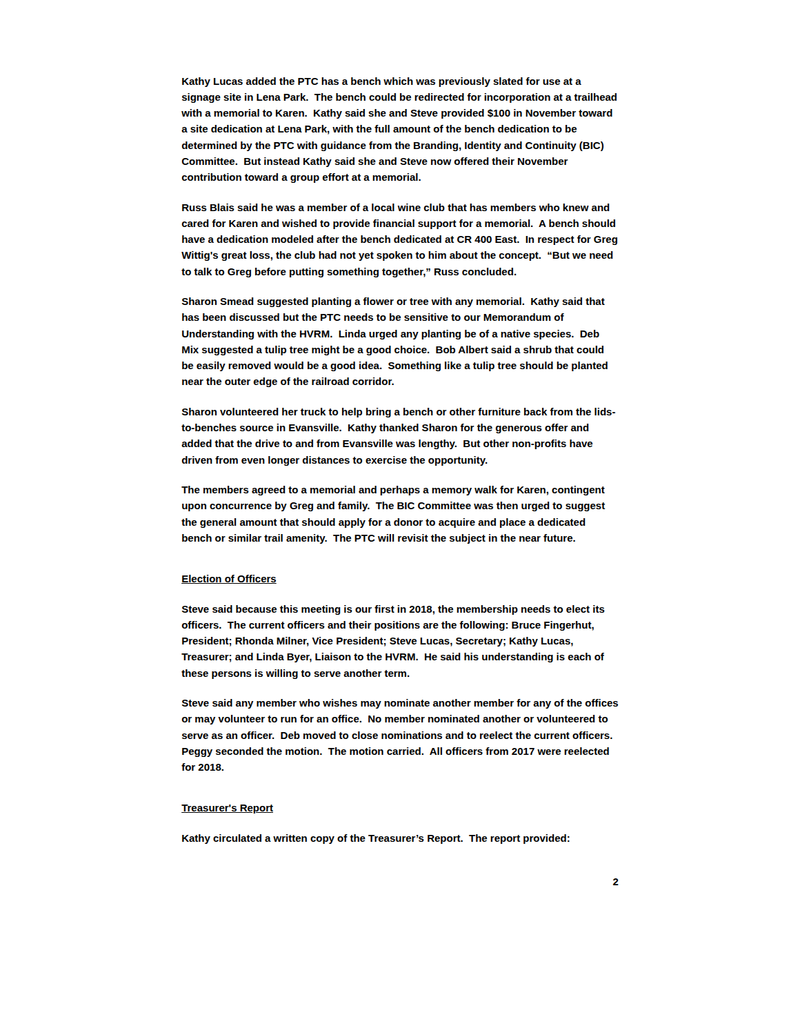Kathy Lucas added the PTC has a bench which was previously slated for use at a signage site in Lena Park. The bench could be redirected for incorporation at a trailhead with a memorial to Karen. Kathy said she and Steve provided $100 in November toward a site dedication at Lena Park, with the full amount of the bench dedication to be determined by the PTC with guidance from the Branding, Identity and Continuity (BIC) Committee. But instead Kathy said she and Steve now offered their November contribution toward a group effort at a memorial.
Russ Blais said he was a member of a local wine club that has members who knew and cared for Karen and wished to provide financial support for a memorial. A bench should have a dedication modeled after the bench dedicated at CR 400 East. In respect for Greg Wittig's great loss, the club had not yet spoken to him about the concept. “But we need to talk to Greg before putting something together,” Russ concluded.
Sharon Smead suggested planting a flower or tree with any memorial. Kathy said that has been discussed but the PTC needs to be sensitive to our Memorandum of Understanding with the HVRM. Linda urged any planting be of a native species. Deb Mix suggested a tulip tree might be a good choice. Bob Albert said a shrub that could be easily removed would be a good idea. Something like a tulip tree should be planted near the outer edge of the railroad corridor.
Sharon volunteered her truck to help bring a bench or other furniture back from the lids-to-benches source in Evansville. Kathy thanked Sharon for the generous offer and added that the drive to and from Evansville was lengthy. But other non-profits have driven from even longer distances to exercise the opportunity.
The members agreed to a memorial and perhaps a memory walk for Karen, contingent upon concurrence by Greg and family. The BIC Committee was then urged to suggest the general amount that should apply for a donor to acquire and place a dedicated bench or similar trail amenity. The PTC will revisit the subject in the near future.
Election of Officers
Steve said because this meeting is our first in 2018, the membership needs to elect its officers. The current officers and their positions are the following: Bruce Fingerhut, President; Rhonda Milner, Vice President; Steve Lucas, Secretary; Kathy Lucas, Treasurer; and Linda Byer, Liaison to the HVRM. He said his understanding is each of these persons is willing to serve another term.
Steve said any member who wishes may nominate another member for any of the offices or may volunteer to run for an office. No member nominated another or volunteered to serve as an officer. Deb moved to close nominations and to reelect the current officers. Peggy seconded the motion. The motion carried. All officers from 2017 were reelected for 2018.
Treasurer's Report
Kathy circulated a written copy of the Treasurer’s Report. The report provided:
2